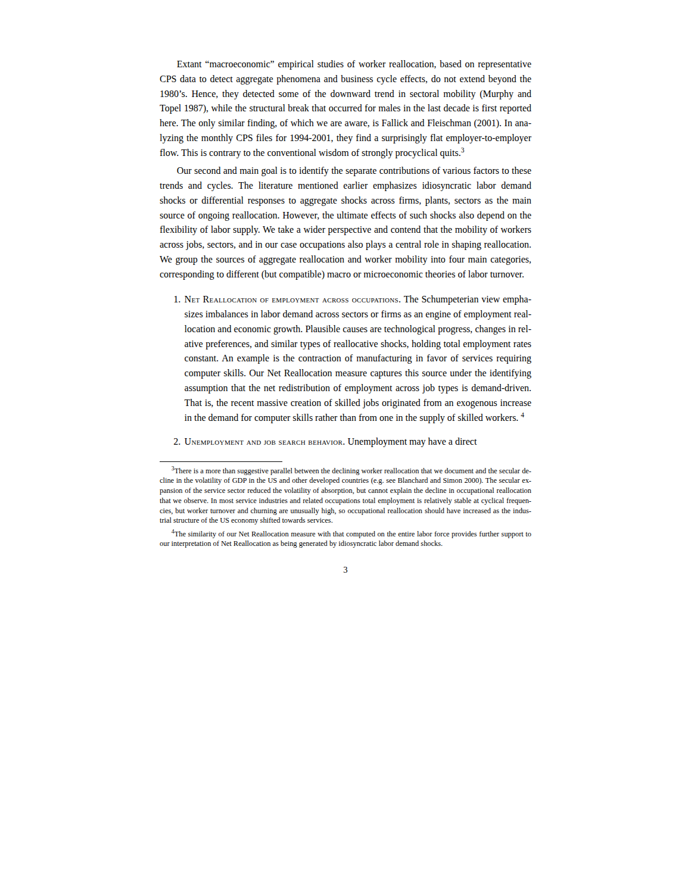Extant “macroeconomic” empirical studies of worker reallocation, based on representative CPS data to detect aggregate phenomena and business cycle effects, do not extend beyond the 1980’s. Hence, they detected some of the downward trend in sectoral mobility (Murphy and Topel 1987), while the structural break that occurred for males in the last decade is first reported here. The only similar finding, of which we are aware, is Fallick and Fleischman (2001). In analyzing the monthly CPS files for 1994-2001, they find a surprisingly flat employer-to-employer flow. This is contrary to the conventional wisdom of strongly procyclical quits.3
Our second and main goal is to identify the separate contributions of various factors to these trends and cycles. The literature mentioned earlier emphasizes idiosyncratic labor demand shocks or differential responses to aggregate shocks across firms, plants, sectors as the main source of ongoing reallocation. However, the ultimate effects of such shocks also depend on the flexibility of labor supply. We take a wider perspective and contend that the mobility of workers across jobs, sectors, and in our case occupations also plays a central role in shaping reallocation. We group the sources of aggregate reallocation and worker mobility into four main categories, corresponding to different (but compatible) macro or microeconomic theories of labor turnover.
Net Reallocation of employment across occupations. The Schumpeterian view emphasizes imbalances in labor demand across sectors or firms as an engine of employment reallocation and economic growth. Plausible causes are technological progress, changes in relative preferences, and similar types of reallocative shocks, holding total employment rates constant. An example is the contraction of manufacturing in favor of services requiring computer skills. Our Net Reallocation measure captures this source under the identifying assumption that the net redistribution of employment across job types is demand-driven. That is, the recent massive creation of skilled jobs originated from an exogenous increase in the demand for computer skills rather than from one in the supply of skilled workers. 4
Unemployment and job search behavior. Unemployment may have a direct
3There is a more than suggestive parallel between the declining worker reallocation that we document and the secular decline in the volatility of GDP in the US and other developed countries (e.g. see Blanchard and Simon 2000). The secular expansion of the service sector reduced the volatility of absorption, but cannot explain the decline in occupational reallocation that we observe. In most service industries and related occupations total employment is relatively stable at cyclical frequencies, but worker turnover and churning are unusually high, so occupational reallocation should have increased as the industrial structure of the US economy shifted towards services.
4The similarity of our Net Reallocation measure with that computed on the entire labor force provides further support to our interpretation of Net Reallocation as being generated by idiosyncratic labor demand shocks.
3